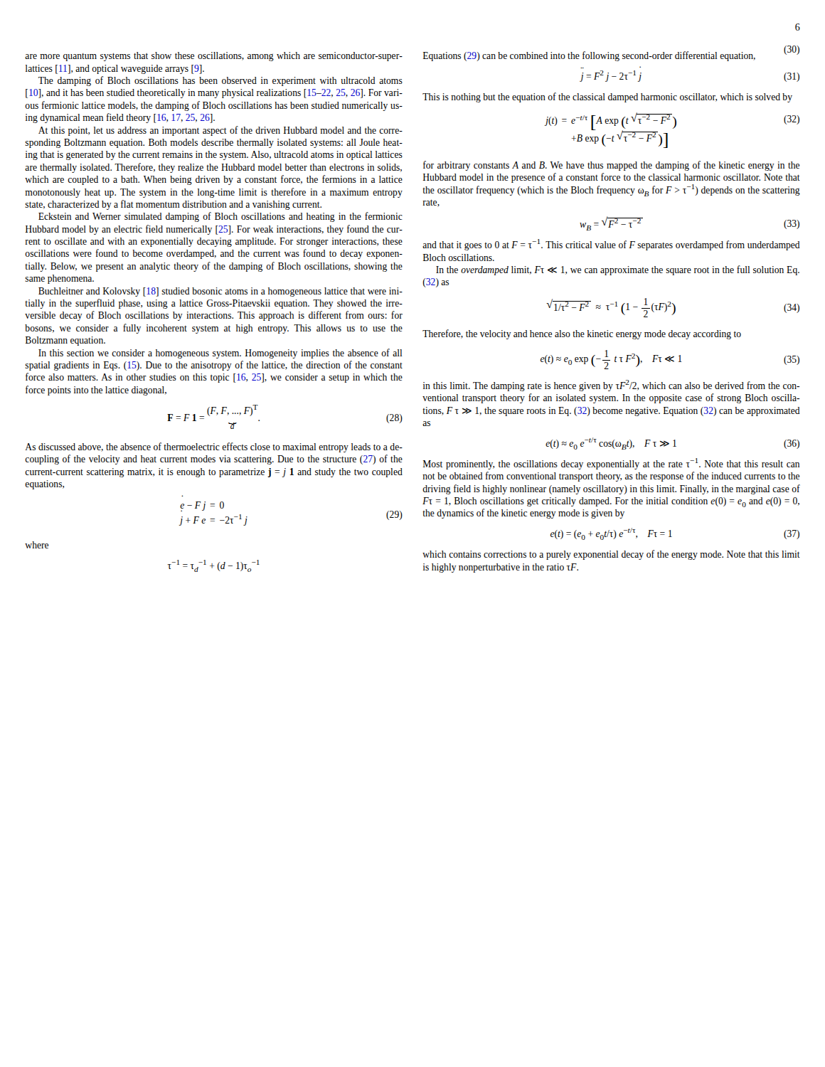6
are more quantum systems that show these oscillations, among which are semiconductor-superlattices [11], and optical waveguide arrays [9].
The damping of Bloch oscillations has been observed in experiment with ultracold atoms [10], and it has been studied theoretically in many physical realizations [15–22, 25, 26]. For various fermionic lattice models, the damping of Bloch oscillations has been studied numerically using dynamical mean field theory [16, 17, 25, 26].
At this point, let us address an important aspect of the driven Hubbard model and the corresponding Boltzmann equation. Both models describe thermally isolated systems: all Joule heating that is generated by the current remains in the system. Also, ultracold atoms in optical lattices are thermally isolated. Therefore, they realize the Hubbard model better than electrons in solids, which are coupled to a bath. When being driven by a constant force, the fermions in a lattice monotonously heat up. The system in the long-time limit is therefore in a maximum entropy state, characterized by a flat momentum distribution and a vanishing current.
Eckstein and Werner simulated damping of Bloch oscillations and heating in the fermionic Hubbard model by an electric field numerically [25]. For weak interactions, they found the current to oscillate and with an exponentially decaying amplitude. For stronger interactions, these oscillations were found to become overdamped, and the current was found to decay exponentially. Below, we present an analytic theory of the damping of Bloch oscillations, showing the same phenomena.
Buchleitner and Kolovsky [18] studied bosonic atoms in a homogeneous lattice that were initially in the superfluid phase, using a lattice Gross-Pitaevskii equation. They showed the irreversible decay of Bloch oscillations by interactions. This approach is different from ours: for bosons, we consider a fully incoherent system at high entropy. This allows us to use the Boltzmann equation.
In this section we consider a homogeneous system. Homogeneity implies the absence of all spatial gradients in Eqs. (15). Due to the anisotropy of the lattice, the direction of the constant force also matters. As in other studies on this topic [16, 25], we consider a setup in which the force points into the lattice diagonal,
F = F 1 = (F, F, ..., F)T⏟d. (28)
As discussed above, the absence of thermoelectric effects close to maximal entropy leads to a decoupling of the velocity and heat current modes via scattering. Due to the structure (27) of the current-current scattering matrix, it is enough to parametrize j = j 1 and study the two coupled equations,
| e − F j | = | 0 |
| j + F e | = | −2τ −1 j |
(29)
where
τ−1 = τd−1 + (d − 1)τo−1 (30)
Equations (29) can be combined into the following second-order differential equation,
j = F2 j − 2τ−1 j (31)
This is nothing but the equation of the classical damped harmonic oscillator, which is solved by
| j ( t ) | = | e − t /τ [ A exp ( t τ −2 − F 2 ) |
| | | + B exp ( − t τ −2 − F 2 ) ] |
(32)
for arbitrary constants A and B. We have thus mapped the damping of the kinetic energy in the Hubbard model in the presence of a constant force to the classical harmonic oscillator. Note that the oscillator frequency (which is the Bloch frequency ωB for F > τ−1) depends on the scattering rate,
wB = F2 − τ−2 (33)
and that it goes to 0 at F = τ−1. This critical value of F separates overdamped from underdamped Bloch oscillations.
In the overdamped limit, Fτ ≪ 1, we can approximate the square root in the full solution Eq. (32) as
1/τ2 − F2 ≈ τ−1 (1 − 12(τF)2) (34)
Therefore, the velocity and hence also the kinetic energy mode decay according to
e(t) ≈ e0 exp (−12 t τ F2), Fτ ≪ 1 (35)
in this limit. The damping rate is hence given by τF2/2, which can also be derived from the conventional transport theory for an isolated system. In the opposite case of strong Bloch oscillations, F τ ≫ 1, the square roots in Eq. (32) become negative. Equation (32) can be approximated as
e(t) ≈ e0 e−t/τ cos(ωBt), F τ ≫ 1 (36)
Most prominently, the oscillations decay exponentially at the rate τ−1. Note that this result can not be obtained from conventional transport theory, as the response of the induced currents to the driving field is highly nonlinear (namely oscillatory) in this limit. Finally, in the marginal case of Fτ = 1, Bloch oscillations get critically damped. For the initial condition e(0) = e0 and e(0) = 0, the dynamics of the kinetic energy mode is given by
e(t) = (e0 + e0t/τ) e−t/τ, Fτ = 1 (37)
which contains corrections to a purely exponential decay of the energy mode. Note that this limit is highly nonperturbative in the ratio τF.